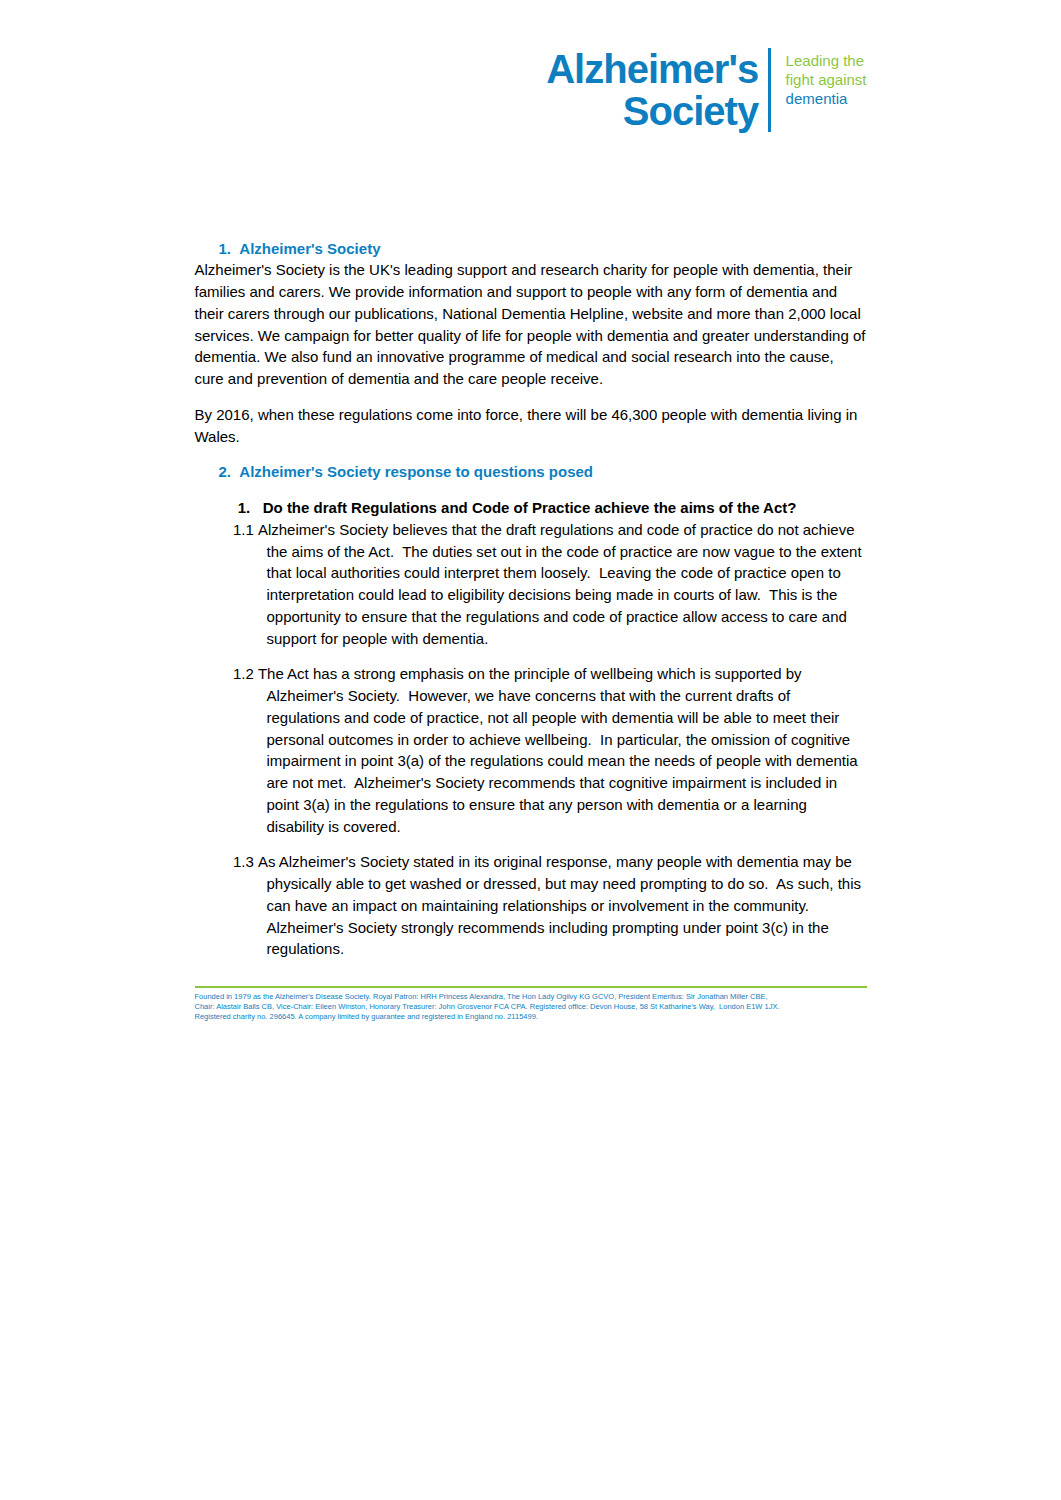Alzheimer's Society Leading the
fight against
dementia
1. Alzheimer's Society
Alzheimer's Society is the UK's leading support and research charity for people with dementia, their families and carers. We provide information and support to people with any form of dementia and their carers through our publications, National Dementia Helpline, website and more than 2,000 local services. We campaign for better quality of life for people with dementia and greater understanding of dementia. We also fund an innovative programme of medical and social research into the cause, cure and prevention of dementia and the care people receive.
By 2016, when these regulations come into force, there will be 46,300 people with dementia living in Wales.
2. Alzheimer's Society response to questions posed
1. Do the draft Regulations and Code of Practice achieve the aims of the Act?
1.1 Alzheimer's Society believes that the draft regulations and code of practice do not achieve the aims of the Act. The duties set out in the code of practice are now vague to the extent that local authorities could interpret them loosely. Leaving the code of practice open to interpretation could lead to eligibility decisions being made in courts of law. This is the opportunity to ensure that the regulations and code of practice allow access to care and support for people with dementia.
1.2 The Act has a strong emphasis on the principle of wellbeing which is supported by Alzheimer's Society. However, we have concerns that with the current drafts of regulations and code of practice, not all people with dementia will be able to meet their personal outcomes in order to achieve wellbeing. In particular, the omission of cognitive impairment in point 3(a) of the regulations could mean the needs of people with dementia are not met. Alzheimer's Society recommends that cognitive impairment is included in point 3(a) in the regulations to ensure that any person with dementia or a learning disability is covered.
1.3 As Alzheimer's Society stated in its original response, many people with dementia may be physically able to get washed or dressed, but may need prompting to do so. As such, this can have an impact on maintaining relationships or involvement in the community. Alzheimer's Society strongly recommends including prompting under point 3(c) in the regulations.
Founded in 1979 as the Alzheimer's Disease Society. Royal Patron: HRH Princess Alexandra, The Hon Lady Ogilvy KG GCVO, President Emeritus: Sir Jonathan Miller CBE,
Chair: Alastair Balls CB, Vice-Chair: Eileen Winston, Honorary Treasurer: John Grosvenor FCA CPA. Registered office: Devon House, 58 St Katharine's Way, London E1W 1JX.
Registered charity no. 296645. A company limited by guarantee and registered in England no. 2115499.